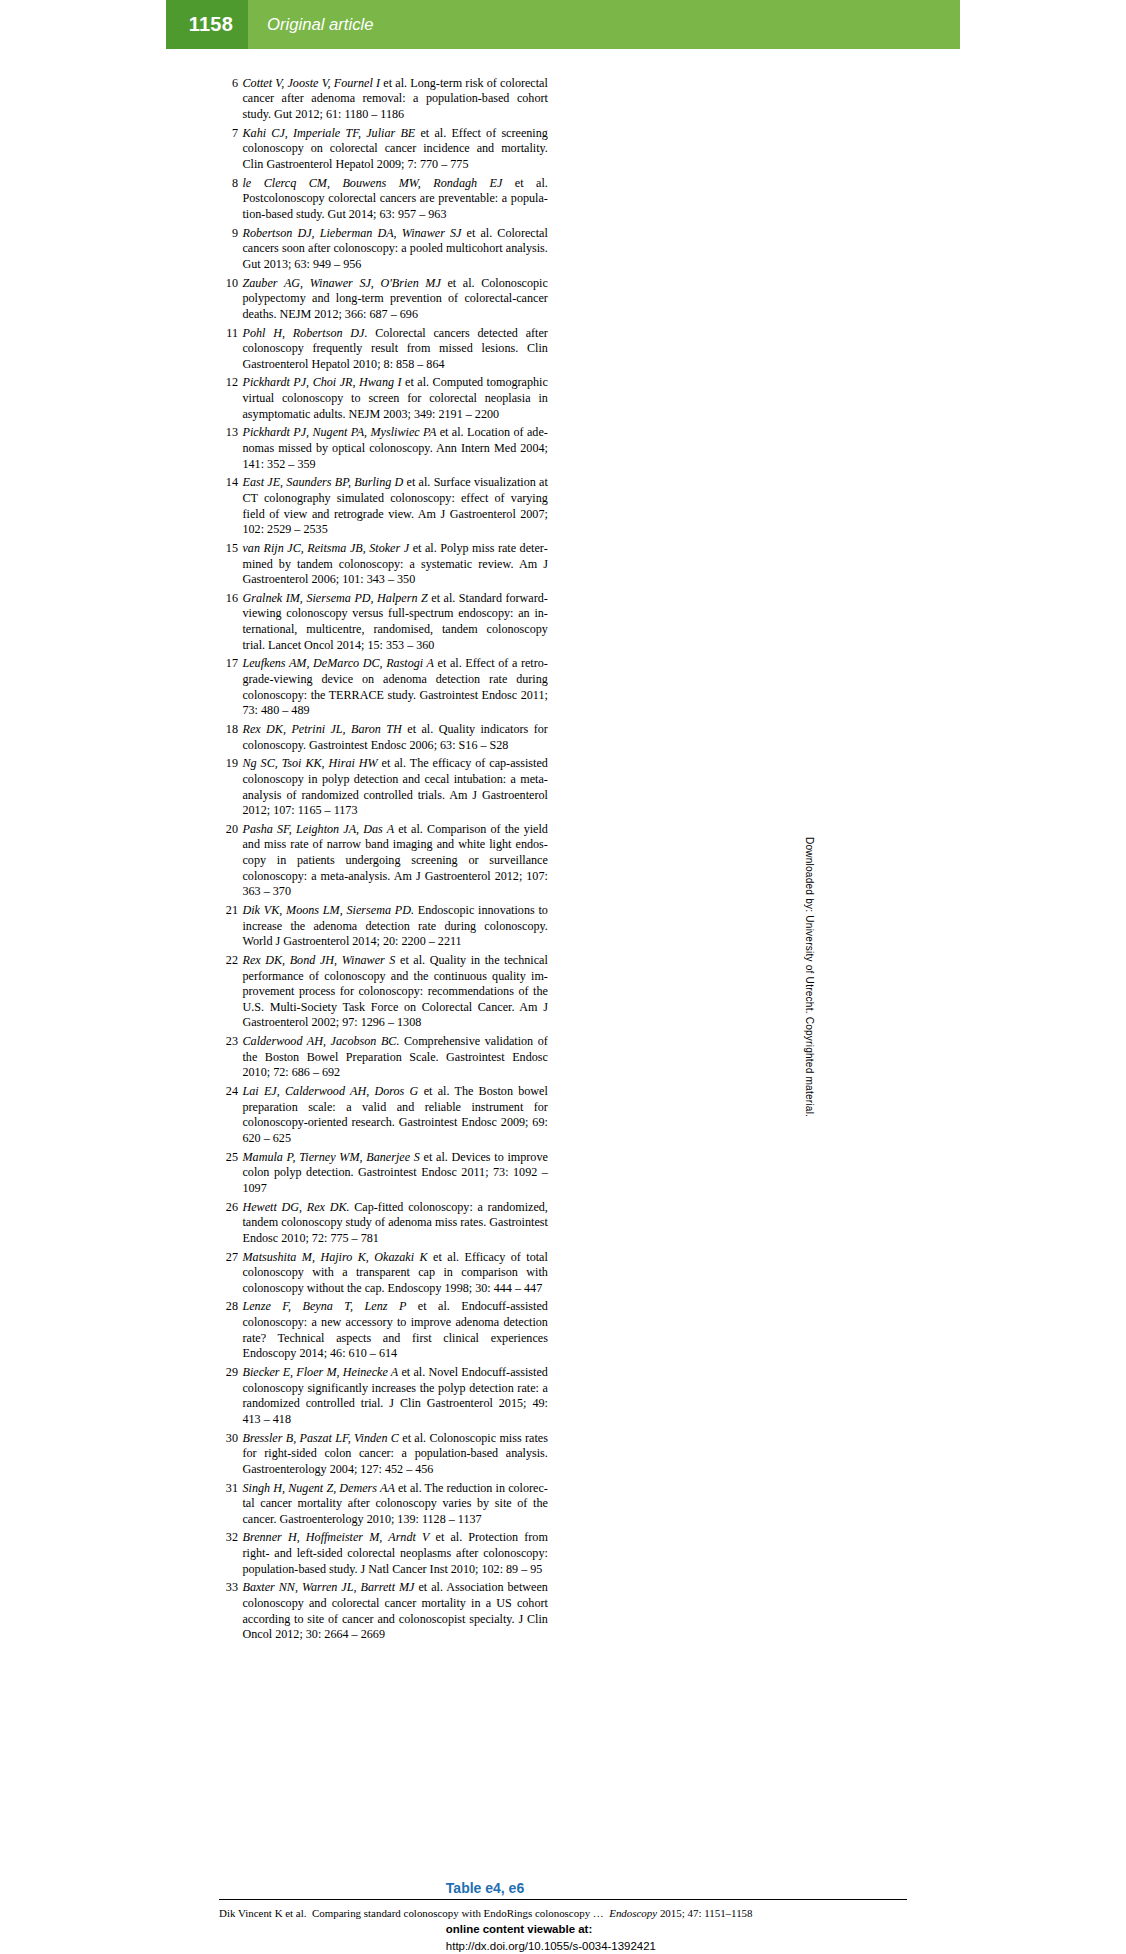1158
Original article
Cottet V, Jooste V, Fournel I et al. Long-term risk of colorectal cancer after adenoma removal: a population-based cohort study. Gut 2012; 61: 1180 – 1186
Kahi CJ, Imperiale TF, Juliar BE et al. Effect of screening colonoscopy on colorectal cancer incidence and mortality. Clin Gastroenterol Hepatol 2009; 7: 770 – 775
le Clercq CM, Bouwens MW, Rondagh EJ et al. Postcolonoscopy colorectal cancers are preventable: a population-based study. Gut 2014; 63: 957 – 963
Robertson DJ, Lieberman DA, Winawer SJ et al. Colorectal cancers soon after colonoscopy: a pooled multicohort analysis. Gut 2013; 63: 949 – 956
Zauber AG, Winawer SJ, O'Brien MJ et al. Colonoscopic polypectomy and long-term prevention of colorectal-cancer deaths. NEJM 2012; 366: 687 – 696
Pohl H, Robertson DJ. Colorectal cancers detected after colonoscopy frequently result from missed lesions. Clin Gastroenterol Hepatol 2010; 8: 858 – 864
Pickhardt PJ, Choi JR, Hwang I et al. Computed tomographic virtual colonoscopy to screen for colorectal neoplasia in asymptomatic adults. NEJM 2003; 349: 2191 – 2200
Pickhardt PJ, Nugent PA, Mysliwiec PA et al. Location of adenomas missed by optical colonoscopy. Ann Intern Med 2004; 141: 352 – 359
East JE, Saunders BP, Burling D et al. Surface visualization at CT colonography simulated colonoscopy: effect of varying field of view and retrograde view. Am J Gastroenterol 2007; 102: 2529 – 2535
van Rijn JC, Reitsma JB, Stoker J et al. Polyp miss rate determined by tandem colonoscopy: a systematic review. Am J Gastroenterol 2006; 101: 343 – 350
Gralnek IM, Siersema PD, Halpern Z et al. Standard forward-viewing colonoscopy versus full-spectrum endoscopy: an international, multicentre, randomised, tandem colonoscopy trial. Lancet Oncol 2014; 15: 353 – 360
Leufkens AM, DeMarco DC, Rastogi A et al. Effect of a retrograde-viewing device on adenoma detection rate during colonoscopy: the TERRACE study. Gastrointest Endosc 2011; 73: 480 – 489
Rex DK, Petrini JL, Baron TH et al. Quality indicators for colonoscopy. Gastrointest Endosc 2006; 63: S16 – S28
Ng SC, Tsoi KK, Hirai HW et al. The efficacy of cap-assisted colonoscopy in polyp detection and cecal intubation: a meta-analysis of randomized controlled trials. Am J Gastroenterol 2012; 107: 1165 – 1173
Pasha SF, Leighton JA, Das A et al. Comparison of the yield and miss rate of narrow band imaging and white light endoscopy in patients undergoing screening or surveillance colonoscopy: a meta-analysis. Am J Gastroenterol 2012; 107: 363 – 370
Dik VK, Moons LM, Siersema PD. Endoscopic innovations to increase the adenoma detection rate during colonoscopy. World J Gastroenterol 2014; 20: 2200 – 2211
Rex DK, Bond JH, Winawer S et al. Quality in the technical performance of colonoscopy and the continuous quality improvement process for colonoscopy: recommendations of the U.S. Multi-Society Task Force on Colorectal Cancer. Am J Gastroenterol 2002; 97: 1296 – 1308
Calderwood AH, Jacobson BC. Comprehensive validation of the Boston Bowel Preparation Scale. Gastrointest Endosc 2010; 72: 686 – 692
Lai EJ, Calderwood AH, Doros G et al. The Boston bowel preparation scale: a valid and reliable instrument for colonoscopy-oriented research. Gastrointest Endosc 2009; 69: 620 – 625
Mamula P, Tierney WM, Banerjee S et al. Devices to improve colon polyp detection. Gastrointest Endosc 2011; 73: 1092 – 1097
Hewett DG, Rex DK. Cap-fitted colonoscopy: a randomized, tandem colonoscopy study of adenoma miss rates. Gastrointest Endosc 2010; 72: 775 – 781
Matsushita M, Hajiro K, Okazaki K et al. Efficacy of total colonoscopy with a transparent cap in comparison with colonoscopy without the cap. Endoscopy 1998; 30: 444 – 447
Lenze F, Beyna T, Lenz P et al. Endocuff-assisted colonoscopy: a new accessory to improve adenoma detection rate? Technical aspects and first clinical experiences Endoscopy 2014; 46: 610 – 614
Biecker E, Floer M, Heinecke A et al. Novel Endocuff-assisted colonoscopy significantly increases the polyp detection rate: a randomized controlled trial. J Clin Gastroenterol 2015; 49: 413 – 418
Bressler B, Paszat LF, Vinden C et al. Colonoscopic miss rates for right-sided colon cancer: a population-based analysis. Gastroenterology 2004; 127: 452 – 456
Singh H, Nugent Z, Demers AA et al. The reduction in colorectal cancer mortality after colonoscopy varies by site of the cancer. Gastroenterology 2010; 139: 1128 – 1137
Brenner H, Hoffmeister M, Arndt V et al. Protection from right- and left-sided colorectal neoplasms after colonoscopy: population-based study. J Natl Cancer Inst 2010; 102: 89 – 95
Baxter NN, Warren JL, Barrett MJ et al. Association between colonoscopy and colorectal cancer mortality in a US cohort according to site of cancer and colonoscopist specialty. J Clin Oncol 2012; 30: 2664 – 2669
Table e4, e6
online content viewable at:
http://dx.doi.org/10.1055/s-0034-1392421
Dik Vincent K et al. Comparing standard colonoscopy with EndoRings colonoscopy … Endoscopy 2015; 47: 1151–1158
Downloaded by: University of Utrecht. Copyrighted material.